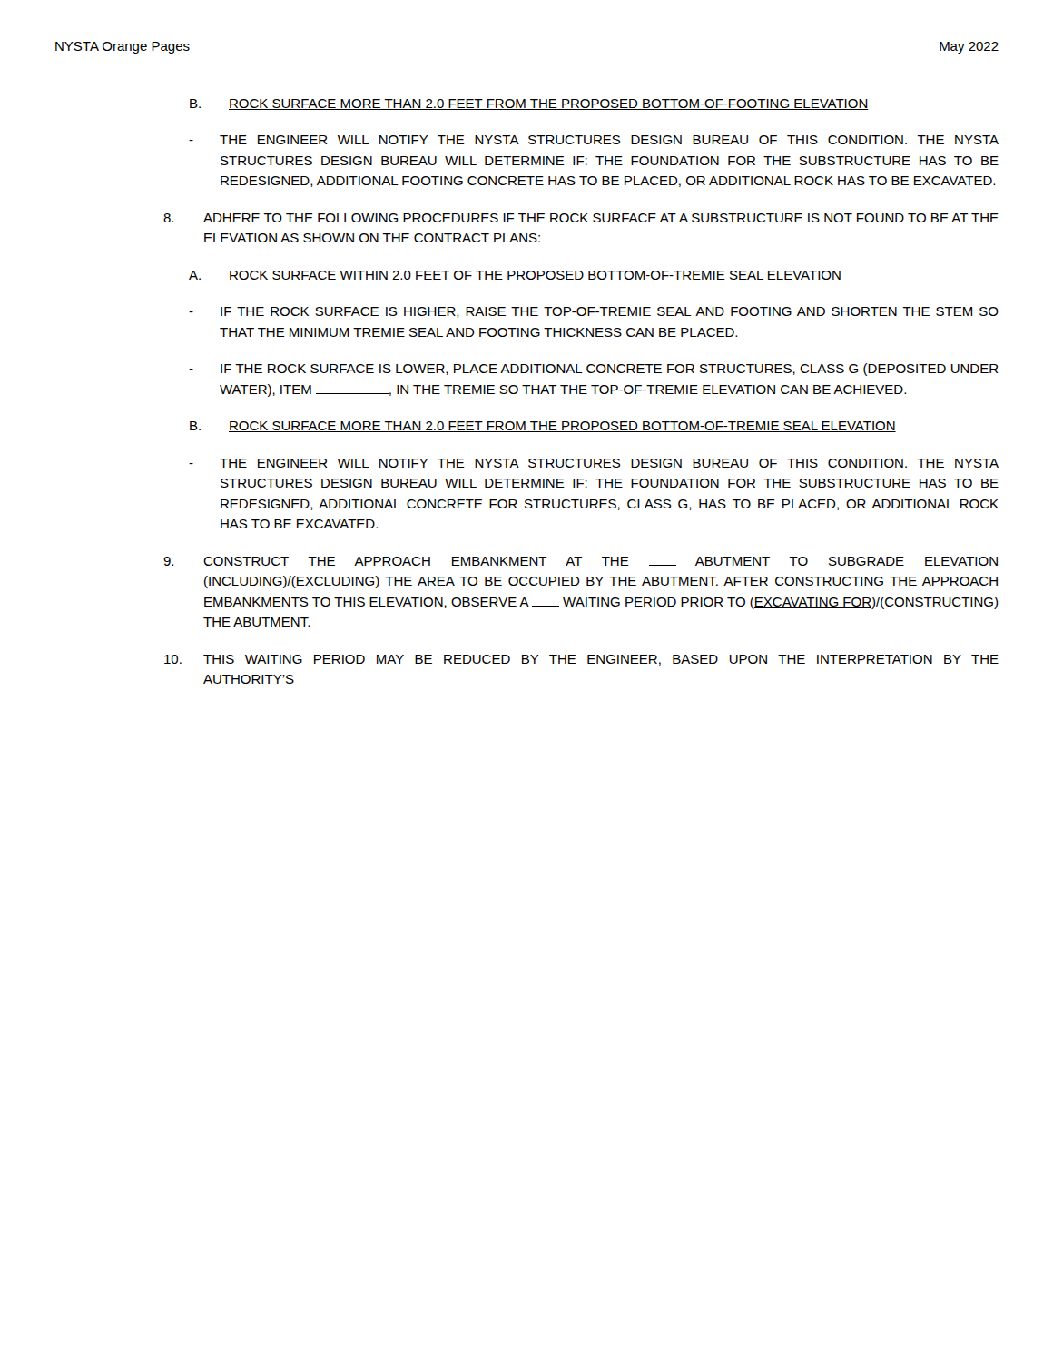NYSTA Orange Pages May 2022
B. ROCK SURFACE MORE THAN 2.0 FEET FROM THE PROPOSED BOTTOM-OF-FOOTING ELEVATION
- THE ENGINEER WILL NOTIFY THE NYSTA STRUCTURES DESIGN BUREAU OF THIS CONDITION. THE NYSTA STRUCTURES DESIGN BUREAU WILL DETERMINE IF: THE FOUNDATION FOR THE SUBSTRUCTURE HAS TO BE REDESIGNED, ADDITIONAL FOOTING CONCRETE HAS TO BE PLACED, OR ADDITIONAL ROCK HAS TO BE EXCAVATED.
8. ADHERE TO THE FOLLOWING PROCEDURES IF THE ROCK SURFACE AT A SUBSTRUCTURE IS NOT FOUND TO BE AT THE ELEVATION AS SHOWN ON THE CONTRACT PLANS:
A. ROCK SURFACE WITHIN 2.0 FEET OF THE PROPOSED BOTTOM-OF-TREMIE SEAL ELEVATION
- IF THE ROCK SURFACE IS HIGHER, RAISE THE TOP-OF-TREMIE SEAL AND FOOTING AND SHORTEN THE STEM SO THAT THE MINIMUM TREMIE SEAL AND FOOTING THICKNESS CAN BE PLACED.
- IF THE ROCK SURFACE IS LOWER, PLACE ADDITIONAL CONCRETE FOR STRUCTURES, CLASS G (DEPOSITED UNDER WATER), ITEM , IN THE TREMIE SO THAT THE TOP-OF-TREMIE ELEVATION CAN BE ACHIEVED.
B. ROCK SURFACE MORE THAN 2.0 FEET FROM THE PROPOSED BOTTOM-OF-TREMIE SEAL ELEVATION
- THE ENGINEER WILL NOTIFY THE NYSTA STRUCTURES DESIGN BUREAU OF THIS CONDITION. THE NYSTA STRUCTURES DESIGN BUREAU WILL DETERMINE IF: THE FOUNDATION FOR THE SUBSTRUCTURE HAS TO BE REDESIGNED, ADDITIONAL CONCRETE FOR STRUCTURES, CLASS G, HAS TO BE PLACED, OR ADDITIONAL ROCK HAS TO BE EXCAVATED.
9. CONSTRUCT THE APPROACH EMBANKMENT AT THE ABUTMENT TO SUBGRADE ELEVATION (INCLUDING)/(EXCLUDING) THE AREA TO BE OCCUPIED BY THE ABUTMENT. AFTER CONSTRUCTING THE APPROACH EMBANKMENTS TO THIS ELEVATION, OBSERVE A WAITING PERIOD PRIOR TO (EXCAVATING FOR)/(CONSTRUCTING) THE ABUTMENT.
10. THIS WAITING PERIOD MAY BE REDUCED BY THE ENGINEER, BASED UPON THE INTERPRETATION BY THE AUTHORITY’S